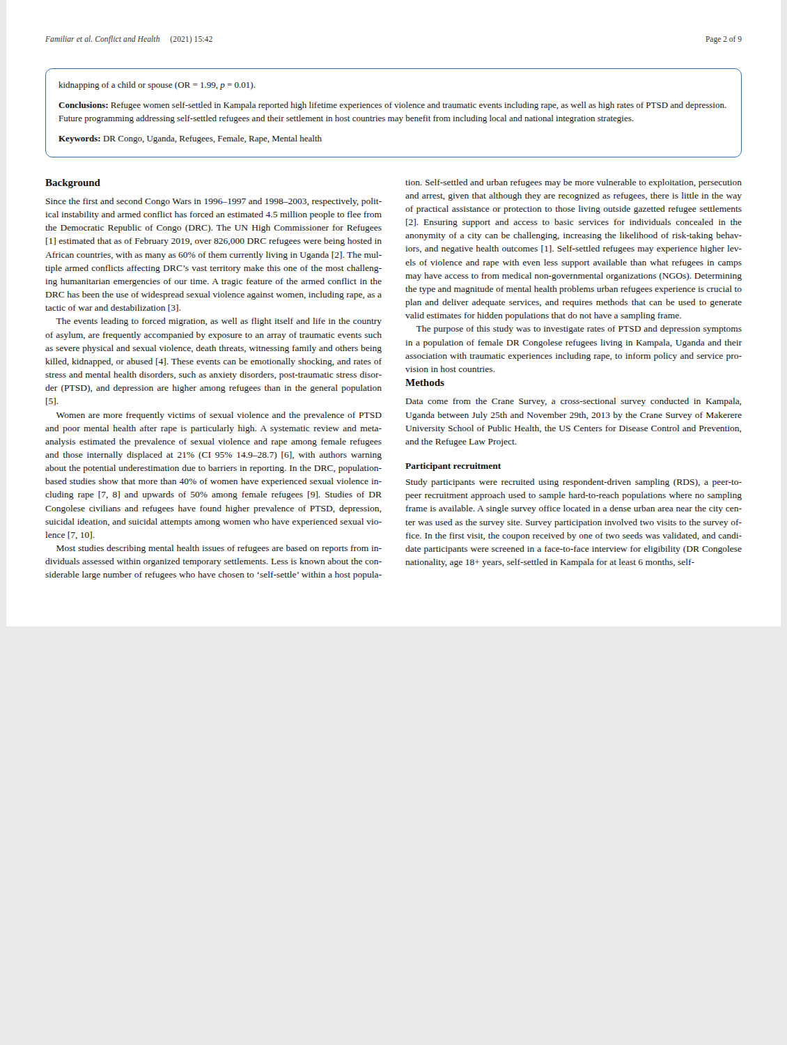Familiar et al. Conflict and Health (2021) 15:42
Page 2 of 9
kidnapping of a child or spouse (OR = 1.99, p = 0.01).
Conclusions: Refugee women self-settled in Kampala reported high lifetime experiences of violence and traumatic events including rape, as well as high rates of PTSD and depression. Future programming addressing self-settled refugees and their settlement in host countries may benefit from including local and national integration strategies.
Keywords: DR Congo, Uganda, Refugees, Female, Rape, Mental health
Background
Since the first and second Congo Wars in 1996–1997 and 1998–2003, respectively, political instability and armed conflict has forced an estimated 4.5 million people to flee from the Democratic Republic of Congo (DRC). The UN High Commissioner for Refugees [1] estimated that as of February 2019, over 826,000 DRC refugees were being hosted in African countries, with as many as 60% of them currently living in Uganda [2]. The multiple armed conflicts affecting DRC’s vast territory make this one of the most challenging humanitarian emergencies of our time. A tragic feature of the armed conflict in the DRC has been the use of widespread sexual violence against women, including rape, as a tactic of war and destabilization [3].
The events leading to forced migration, as well as flight itself and life in the country of asylum, are frequently accompanied by exposure to an array of traumatic events such as severe physical and sexual violence, death threats, witnessing family and others being killed, kidnapped, or abused [4]. These events can be emotionally shocking, and rates of stress and mental health disorders, such as anxiety disorders, post-traumatic stress disorder (PTSD), and depression are higher among refugees than in the general population [5].
Women are more frequently victims of sexual violence and the prevalence of PTSD and poor mental health after rape is particularly high. A systematic review and meta-analysis estimated the prevalence of sexual violence and rape among female refugees and those internally displaced at 21% (CI 95% 14.9–28.7) [6], with authors warning about the potential underestimation due to barriers in reporting. In the DRC, population-based studies show that more than 40% of women have experienced sexual violence including rape [7, 8] and upwards of 50% among female refugees [9]. Studies of DR Congolese civilians and refugees have found higher prevalence of PTSD, depression, suicidal ideation, and suicidal attempts among women who have experienced sexual violence [7, 10].
Most studies describing mental health issues of refugees are based on reports from individuals assessed within organized temporary settlements. Less is known about the considerable large number of refugees who have chosen to ‘self-settle’ within a host population. Self-settled and urban refugees may be more vulnerable to exploitation, persecution and arrest, given that although they are recognized as refugees, there is little in the way of practical assistance or protection to those living outside gazetted refugee settlements [2]. Ensuring support and access to basic services for individuals concealed in the anonymity of a city can be challenging, increasing the likelihood of risk-taking behaviors, and negative health outcomes [1]. Self-settled refugees may experience higher levels of violence and rape with even less support available than what refugees in camps may have access to from medical non-governmental organizations (NGOs). Determining the type and magnitude of mental health problems urban refugees experience is crucial to plan and deliver adequate services, and requires methods that can be used to generate valid estimates for hidden populations that do not have a sampling frame.
The purpose of this study was to investigate rates of PTSD and depression symptoms in a population of female DR Congolese refugees living in Kampala, Uganda and their association with traumatic experiences including rape, to inform policy and service provision in host countries.
Methods
Data come from the Crane Survey, a cross-sectional survey conducted in Kampala, Uganda between July 25th and November 29th, 2013 by the Crane Survey of Makerere University School of Public Health, the US Centers for Disease Control and Prevention, and the Refugee Law Project.
Participant recruitment
Study participants were recruited using respondent-driven sampling (RDS), a peer-to-peer recruitment approach used to sample hard-to-reach populations where no sampling frame is available. A single survey office located in a dense urban area near the city center was used as the survey site. Survey participation involved two visits to the survey office. In the first visit, the coupon received by one of two seeds was validated, and candidate participants were screened in a face-to-face interview for eligibility (DR Congolese nationality, age 18+ years, self-settled in Kampala for at least 6 months, self-